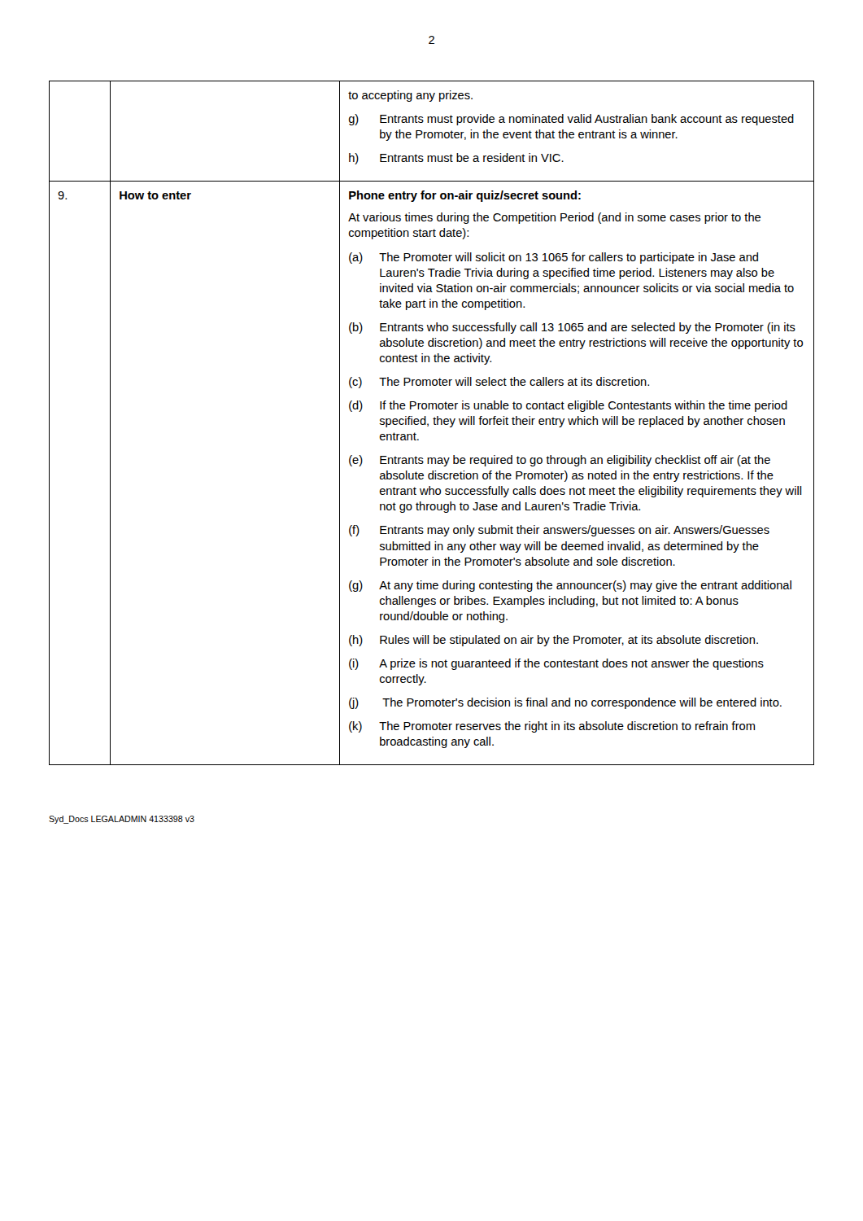2
| | | to accepting any prizes. g) Entrants must provide a nominated valid Australian bank account as requested by the Promoter, in the event that the entrant is a winner. h) Entrants must be a resident in VIC. |
| 9. | How to enter | Phone entry for on-air quiz/secret sound: At various times during the Competition Period (and in some cases prior to the competition start date): (a) The Promoter will solicit on 13 1065 for callers to participate in Jase and Lauren's Tradie Trivia during a specified time period. Listeners may also be invited via Station on-air commercials; announcer solicits or via social media to take part in the competition. (b) Entrants who successfully call 13 1065 and are selected by the Promoter (in its absolute discretion) and meet the entry restrictions will receive the opportunity to contest in the activity. (c) The Promoter will select the callers at its discretion. (d) If the Promoter is unable to contact eligible Contestants within the time period specified, they will forfeit their entry which will be replaced by another chosen entrant. (e) Entrants may be required to go through an eligibility checklist off air (at the absolute discretion of the Promoter) as noted in the entry restrictions. If the entrant who successfully calls does not meet the eligibility requirements they will not go through to Jase and Lauren's Tradie Trivia. (f) Entrants may only submit their answers/guesses on air. Answers/Guesses submitted in any other way will be deemed invalid, as determined by the Promoter in the Promoter's absolute and sole discretion. (g) At any time during contesting the announcer(s) may give the entrant additional challenges or bribes. Examples including, but not limited to: A bonus round/double or nothing. (h) Rules will be stipulated on air by the Promoter, at its absolute discretion. (i) A prize is not guaranteed if the contestant does not answer the questions correctly. (j) The Promoter's decision is final and no correspondence will be entered into. (k) The Promoter reserves the right in its absolute discretion to refrain from broadcasting any call. |
Syd_Docs LEGALADMIN 4133398 v3